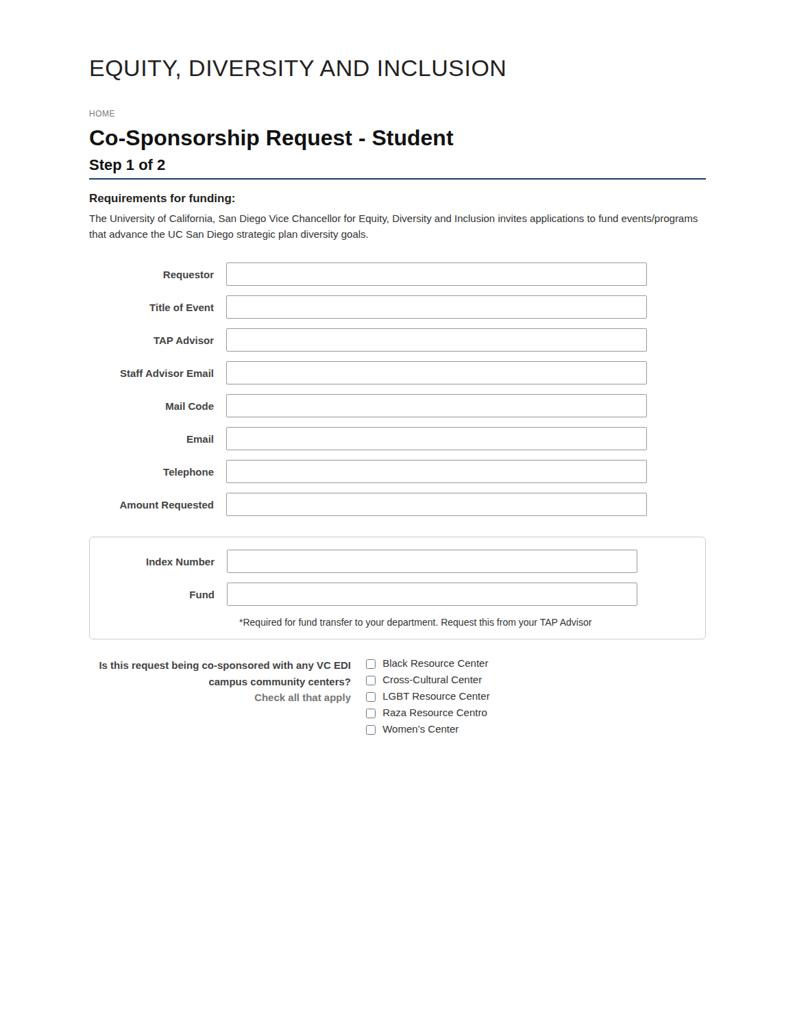EQUITY, DIVERSITY AND INCLUSION
HOME
Co-Sponsorship Request - Student
Step 1 of 2
Requirements for funding:
The University of California, San Diego Vice Chancellor for Equity, Diversity and Inclusion invites applications to fund events/programs that advance the UC San Diego strategic plan diversity goals.
Requestor
Title of Event
TAP Advisor
Staff Advisor Email
Mail Code
Email
Telephone
Amount Requested
Index Number
Fund
*Required for fund transfer to your department. Request this from your TAP Advisor
Is this request being co-sponsored with any VC EDI campus community centers?
Check all that apply
Black Resource Center
Cross-Cultural Center
LGBT Resource Center
Raza Resource Centro
Women’s Center